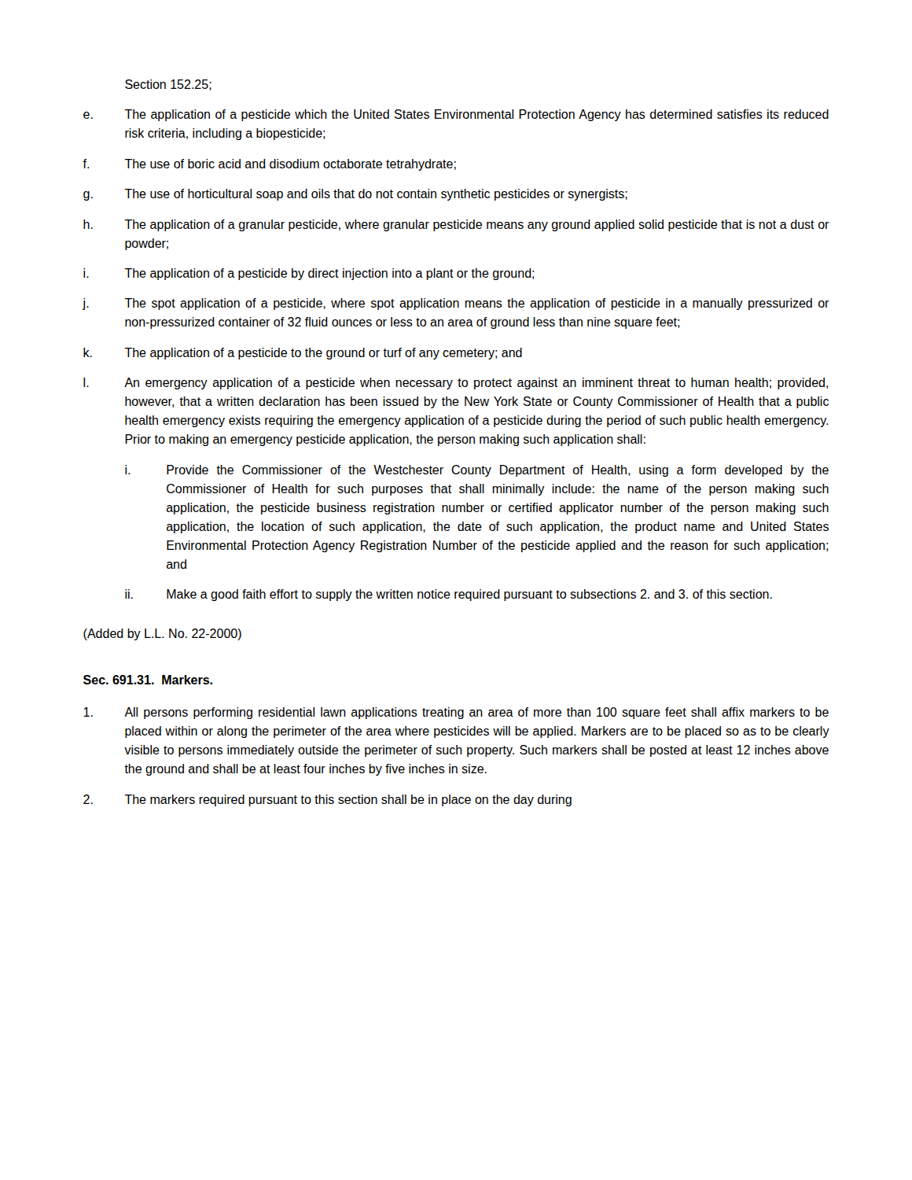Section 152.25;
e. The application of a pesticide which the United States Environmental Protection Agency has determined satisfies its reduced risk criteria, including a biopesticide;
f. The use of boric acid and disodium octaborate tetrahydrate;
g. The use of horticultural soap and oils that do not contain synthetic pesticides or synergists;
h. The application of a granular pesticide, where granular pesticide means any ground applied solid pesticide that is not a dust or powder;
i. The application of a pesticide by direct injection into a plant or the ground;
j. The spot application of a pesticide, where spot application means the application of pesticide in a manually pressurized or non-pressurized container of 32 fluid ounces or less to an area of ground less than nine square feet;
k. The application of a pesticide to the ground or turf of any cemetery; and
l. An emergency application of a pesticide when necessary to protect against an imminent threat to human health; provided, however, that a written declaration has been issued by the New York State or County Commissioner of Health that a public health emergency exists requiring the emergency application of a pesticide during the period of such public health emergency. Prior to making an emergency pesticide application, the person making such application shall:
i. Provide the Commissioner of the Westchester County Department of Health, using a form developed by the Commissioner of Health for such purposes that shall minimally include: the name of the person making such application, the pesticide business registration number or certified applicator number of the person making such application, the location of such application, the date of such application, the product name and United States Environmental Protection Agency Registration Number of the pesticide applied and the reason for such application; and
ii. Make a good faith effort to supply the written notice required pursuant to subsections 2. and 3. of this section.
(Added by L.L. No. 22-2000)
Sec. 691.31. Markers.
1. All persons performing residential lawn applications treating an area of more than 100 square feet shall affix markers to be placed within or along the perimeter of the area where pesticides will be applied. Markers are to be placed so as to be clearly visible to persons immediately outside the perimeter of such property. Such markers shall be posted at least 12 inches above the ground and shall be at least four inches by five inches in size.
2. The markers required pursuant to this section shall be in place on the day during